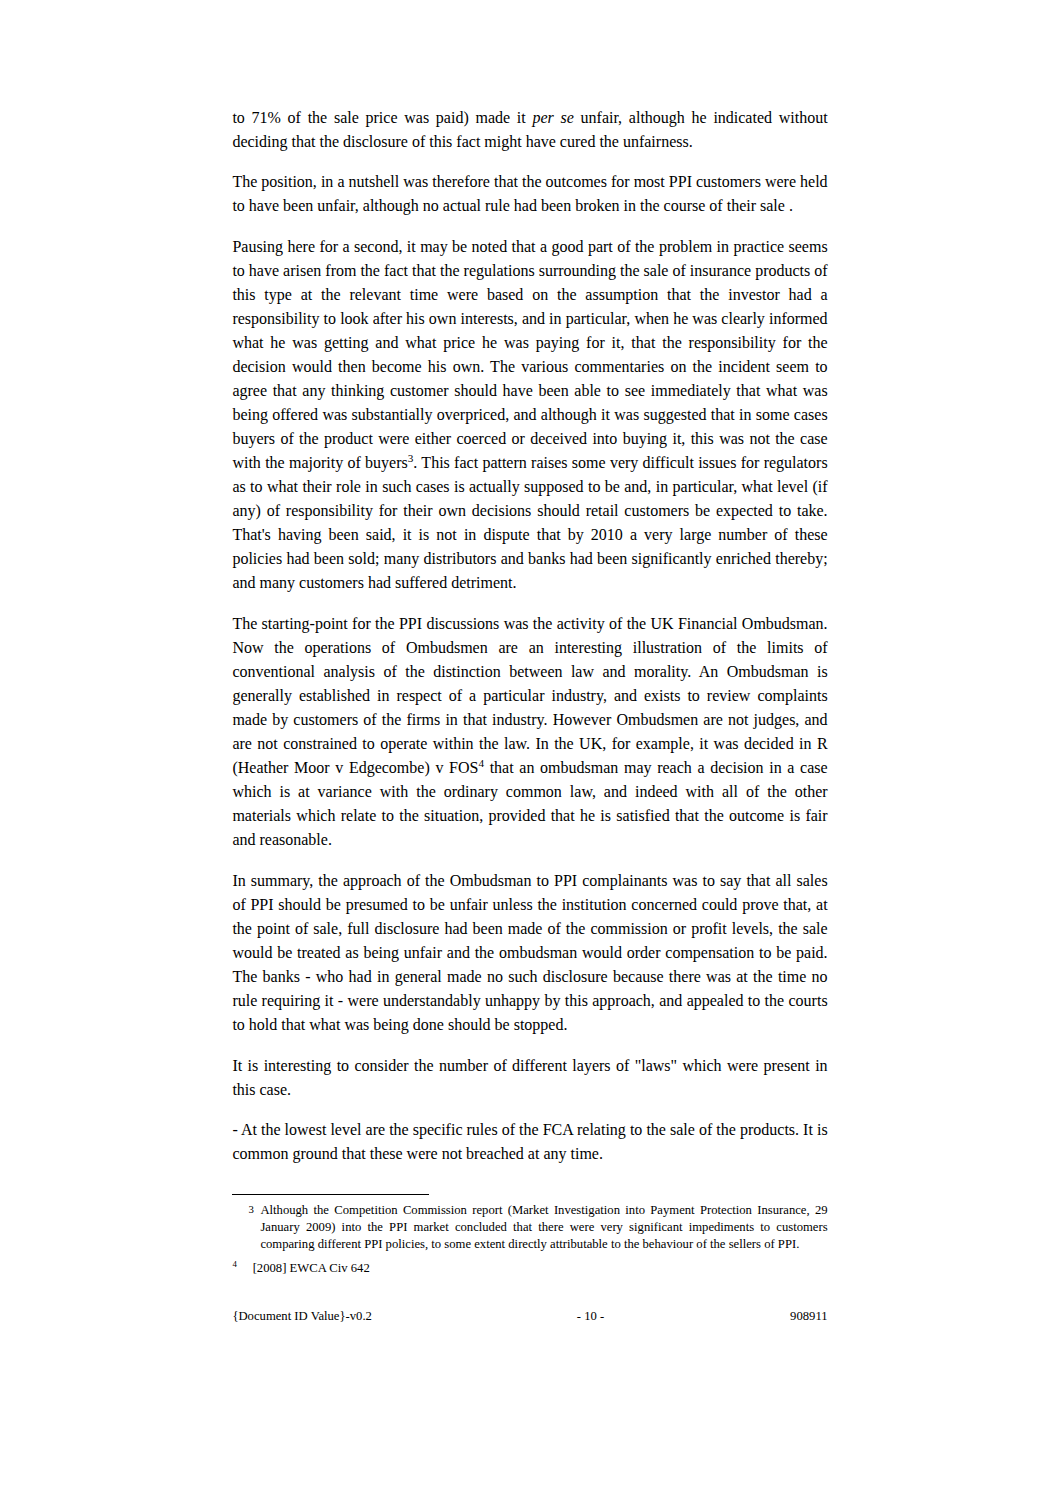to 71% of the sale price was paid) made it per se unfair, although he indicated without deciding that the disclosure of this fact might have cured the unfairness.
The position, in a nutshell was therefore that the outcomes for most PPI customers were held to have been unfair, although no actual rule had been broken in the course of their sale .
Pausing here for a second, it may be noted that a good part of the problem in practice seems to have arisen from the fact that the regulations surrounding the sale of insurance products of this type at the relevant time were based on the assumption that the investor had a responsibility to look after his own interests, and in particular, when he was clearly informed what he was getting and what price he was paying for it, that the responsibility for the decision would then become his own. The various commentaries on the incident seem to agree that any thinking customer should have been able to see immediately that what was being offered was substantially overpriced, and although it was suggested that in some cases buyers of the product were either coerced or deceived into buying it, this was not the case with the majority of buyers3. This fact pattern raises some very difficult issues for regulators as to what their role in such cases is actually supposed to be and, in particular, what level (if any) of responsibility for their own decisions should retail customers be expected to take. That's having been said, it is not in dispute that by 2010 a very large number of these policies had been sold; many distributors and banks had been significantly enriched thereby; and many customers had suffered detriment.
The starting-point for the PPI discussions was the activity of the UK Financial Ombudsman. Now the operations of Ombudsmen are an interesting illustration of the limits of conventional analysis of the distinction between law and morality. An Ombudsman is generally established in respect of a particular industry, and exists to review complaints made by customers of the firms in that industry. However Ombudsmen are not judges, and are not constrained to operate within the law. In the UK, for example, it was decided in R (Heather Moor v Edgecombe) v FOS4 that an ombudsman may reach a decision in a case which is at variance with the ordinary common law, and indeed with all of the other materials which relate to the situation, provided that he is satisfied that the outcome is fair and reasonable.
In summary, the approach of the Ombudsman to PPI complainants was to say that all sales of PPI should be presumed to be unfair unless the institution concerned could prove that, at the point of sale, full disclosure had been made of the commission or profit levels, the sale would be treated as being unfair and the ombudsman would order compensation to be paid. The banks - who had in general made no such disclosure because there was at the time no rule requiring it - were understandably unhappy by this approach, and appealed to the courts to hold that what was being done should be stopped.
It is interesting to consider the number of different layers of "laws" which were present in this case.
- At the lowest level are the specific rules of the FCA relating to the sale of the products. It is common ground that these were not breached at any time.
3
Although the Competition Commission report (Market Investigation into Payment Protection Insurance, 29 January 2009) into the PPI market concluded that there were very significant impediments to customers comparing different PPI policies, to some extent directly attributable to the behaviour of the sellers of PPI.
4
[2008] EWCA Civ 642
{Document ID Value}-v0.2
- 10 -
908911